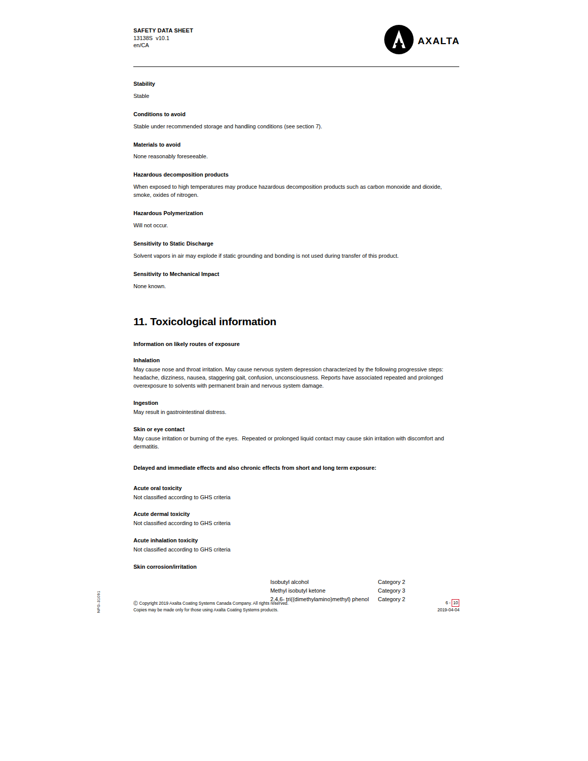SAFETY DATA SHEET
13138S v10.1
en/CA
AXALTA
Stability
Stable
Conditions to avoid
Stable under recommended storage and handling conditions (see section 7).
Materials to avoid
None reasonably foreseeable.
Hazardous decomposition products
When exposed to high temperatures may produce hazardous decomposition products such as carbon monoxide and dioxide, smoke, oxides of nitrogen.
Hazardous Polymerization
Will not occur.
Sensitivity to Static Discharge
Solvent vapors in air may explode if static grounding and bonding is not used during transfer of this product.
Sensitivity to Mechanical Impact
None known.
11. Toxicological information
Information on likely routes of exposure
Inhalation
May cause nose and throat irritation. May cause nervous system depression characterized by the following progressive steps: headache, dizziness, nausea, staggering gait, confusion, unconsciousness. Reports have associated repeated and prolonged overexposure to solvents with permanent brain and nervous system damage.
Ingestion
May result in gastrointestinal distress.
Skin or eye contact
May cause irritation or burning of the eyes. Repeated or prolonged liquid contact may cause skin irritation with discomfort and dermatitis.
Delayed and immediate effects and also chronic effects from short and long term exposure:
Acute oral toxicity
Not classified according to GHS criteria
Acute dermal toxicity
Not classified according to GHS criteria
Acute inhalation toxicity
Not classified according to GHS criteria
Skin corrosion/irritation
| Isobutyl alcohol | Category 2 |
| Methyl isobutyl ketone | Category 3 |
| 2,4,6- tri((dimethylamino)methyl) phenol | Category 2 |
Ⓒ Copyright 2019 Axalta Coating Systems Canada Company. All rights reserved.
Copies may be made only for those using Axalta Coating Systems products.
6 -10
2019-04-04
NFG-31091